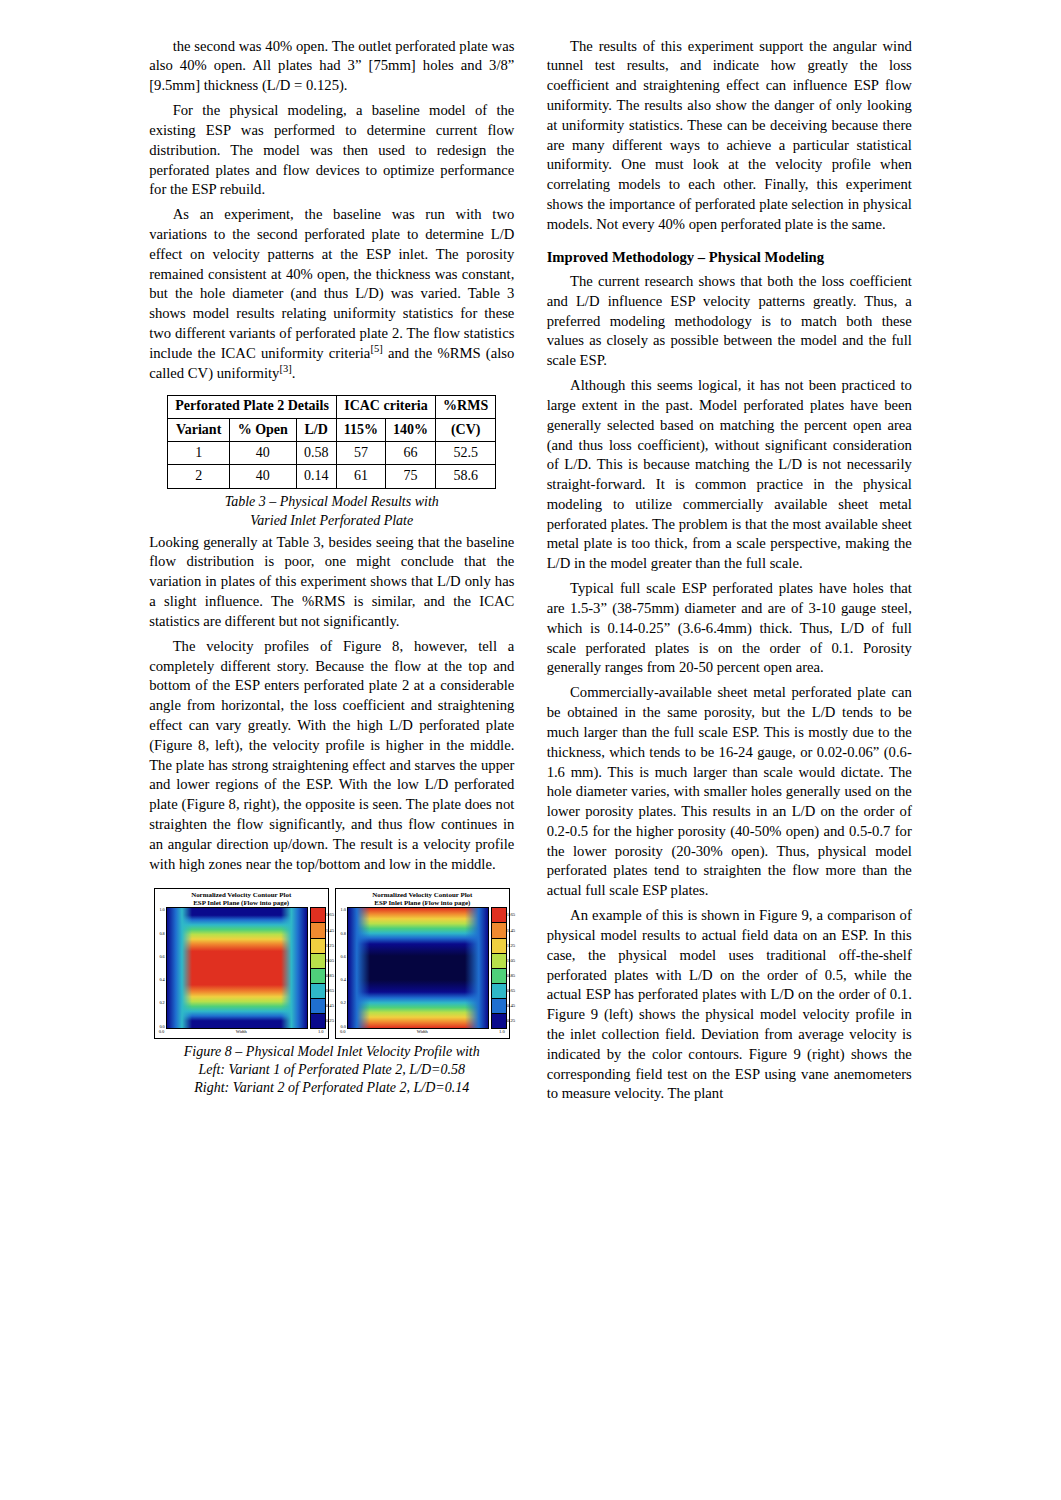the second was 40% open. The outlet perforated plate was also 40% open. All plates had 3” [75mm] holes and 3/8” [9.5mm] thickness (L/D = 0.125).
For the physical modeling, a baseline model of the existing ESP was performed to determine current flow distribution. The model was then used to redesign the perforated plates and flow devices to optimize performance for the ESP rebuild.
As an experiment, the baseline was run with two variations to the second perforated plate to determine L/D effect on velocity patterns at the ESP inlet. The porosity remained consistent at 40% open, the thickness was constant, but the hole diameter (and thus L/D) was varied. Table 3 shows model results relating uniformity statistics for these two different variants of perforated plate 2. The flow statistics include the ICAC uniformity criteria[5] and the %RMS (also called CV) uniformity[3].
Table 3 – Physical Model Results with Varied Inlet Perforated Plate
| Perforated Plate 2 Details | ICAC criteria | %RMS |
| --- | --- | --- |
| Variant | % Open | L/D | 115% | 140% | (CV) |
| 1 | 40 | 0.58 | 57 | 66 | 52.5 |
| 2 | 40 | 0.14 | 61 | 75 | 58.6 |
Looking generally at Table 3, besides seeing that the baseline flow distribution is poor, one might conclude that the variation in plates of this experiment shows that L/D only has a slight influence. The %RMS is similar, and the ICAC statistics are different but not significantly.
The velocity profiles of Figure 8, however, tell a completely different story. Because the flow at the top and bottom of the ESP enters perforated plate 2 at a considerable angle from horizontal, the loss coefficient and straightening effect can vary greatly. With the high L/D perforated plate (Figure 8, left), the velocity profile is higher in the middle. The plate has strong straightening effect and starves the upper and lower regions of the ESP. With the low L/D perforated plate (Figure 8, right), the opposite is seen. The plate does not straighten the flow significantly, and thus flow continues in an angular direction up/down. The result is a velocity profile with high zones near the top/bottom and low in the middle.
Normalized Velocity Contour Plot
ESP Inlet Plane (Flow into page)
1.00.80.60.40.20.0
1.65
1.45
1.25
1.05
0.85
0.65
0.45
0.25
0.0 Width 1.0
Normalized Velocity Contour Plot
ESP Inlet Plane (Flow into page)
1.00.80.60.40.20.0
1.65
1.45
1.25
1.05
0.85
0.65
0.45
0.25
0.0 Width 1.0
Figure 8 – Physical Model Inlet Velocity Profile with
Left: Variant 1 of Perforated Plate 2, L/D=0.58
Right: Variant 2 of Perforated Plate 2, L/D=0.14
The results of this experiment support the angular wind tunnel test results, and indicate how greatly the loss coefficient and straightening effect can influence ESP flow uniformity. The results also show the danger of only looking at uniformity statistics. These can be deceiving because there are many different ways to achieve a particular statistical uniformity. One must look at the velocity profile when correlating models to each other. Finally, this experiment shows the importance of perforated plate selection in physical models. Not every 40% open perforated plate is the same.
Improved Methodology – Physical Modeling
The current research shows that both the loss coefficient and L/D influence ESP velocity patterns greatly. Thus, a preferred modeling methodology is to match both these values as closely as possible between the model and the full scale ESP.
Although this seems logical, it has not been practiced to large extent in the past. Model perforated plates have been generally selected based on matching the percent open area (and thus loss coefficient), without significant consideration of L/D. This is because matching the L/D is not necessarily straight-forward. It is common practice in the physical modeling to utilize commercially available sheet metal perforated plates. The problem is that the most available sheet metal plate is too thick, from a scale perspective, making the L/D in the model greater than the full scale.
Typical full scale ESP perforated plates have holes that are 1.5-3” (38-75mm) diameter and are of 3-10 gauge steel, which is 0.14-0.25” (3.6-6.4mm) thick. Thus, L/D of full scale perforated plates is on the order of 0.1. Porosity generally ranges from 20-50 percent open area.
Commercially-available sheet metal perforated plate can be obtained in the same porosity, but the L/D tends to be much larger than the full scale ESP. This is mostly due to the thickness, which tends to be 16-24 gauge, or 0.02-0.06” (0.6-1.6 mm). This is much larger than scale would dictate. The hole diameter varies, with smaller holes generally used on the lower porosity plates. This results in an L/D on the order of 0.2-0.5 for the higher porosity (40-50% open) and 0.5-0.7 for the lower porosity (20-30% open). Thus, physical model perforated plates tend to straighten the flow more than the actual full scale ESP plates.
An example of this is shown in Figure 9, a comparison of physical model results to actual field data on an ESP. In this case, the physical model uses traditional off-the-shelf perforated plates with L/D on the order of 0.5, while the actual ESP has perforated plates with L/D on the order of 0.1. Figure 9 (left) shows the physical model velocity profile in the inlet collection field. Deviation from average velocity is indicated by the color contours. Figure 9 (right) shows the corresponding field test on the ESP using vane anemometers to measure velocity. The plant